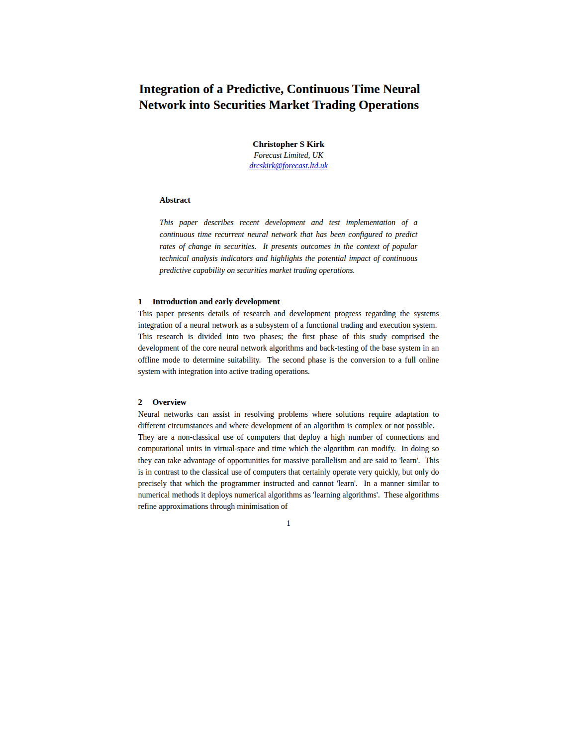Integration of a Predictive, Continuous Time Neural Network into Securities Market Trading Operations
Christopher S Kirk
Forecast Limited, UK
drcskirk@forecast.ltd.uk
Abstract
This paper describes recent development and test implementation of a continuous time recurrent neural network that has been configured to predict rates of change in securities. It presents outcomes in the context of popular technical analysis indicators and highlights the potential impact of continuous predictive capability on securities market trading operations.
1 Introduction and early development
This paper presents details of research and development progress regarding the systems integration of a neural network as a subsystem of a functional trading and execution system. This research is divided into two phases; the first phase of this study comprised the development of the core neural network algorithms and back-testing of the base system in an offline mode to determine suitability. The second phase is the conversion to a full online system with integration into active trading operations.
2 Overview
Neural networks can assist in resolving problems where solutions require adaptation to different circumstances and where development of an algorithm is complex or not possible. They are a non-classical use of computers that deploy a high number of connections and computational units in virtual-space and time which the algorithm can modify. In doing so they can take advantage of opportunities for massive parallelism and are said to 'learn'. This is in contrast to the classical use of computers that certainly operate very quickly, but only do precisely that which the programmer instructed and cannot 'learn'. In a manner similar to numerical methods it deploys numerical algorithms as 'learning algorithms'. These algorithms refine approximations through minimisation of
1